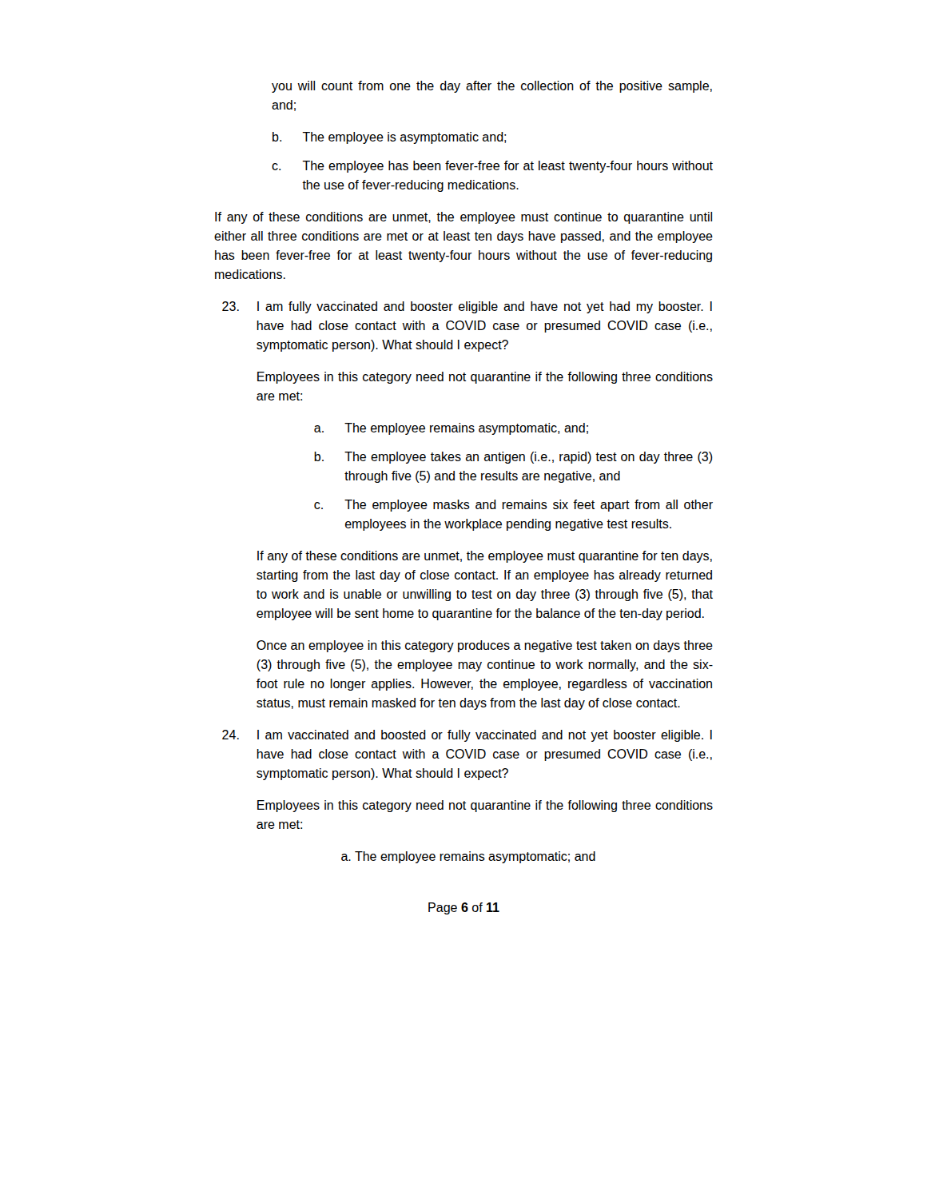you will count from one the day after the collection of the positive sample, and;
The employee is asymptomatic and;
The employee has been fever-free for at least twenty-four hours without the use of fever-reducing medications.
If any of these conditions are unmet, the employee must continue to quarantine until either all three conditions are met or at least ten days have passed, and the employee has been fever-free for at least twenty-four hours without the use of fever-reducing medications.
I am fully vaccinated and booster eligible and have not yet had my booster. I have had close contact with a COVID case or presumed COVID case (i.e., symptomatic person). What should I expect?
Employees in this category need not quarantine if the following three conditions are met:
The employee remains asymptomatic, and;
The employee takes an antigen (i.e., rapid) test on day three (3) through five (5) and the results are negative, and
The employee masks and remains six feet apart from all other employees in the workplace pending negative test results.
If any of these conditions are unmet, the employee must quarantine for ten days, starting from the last day of close contact. If an employee has already returned to work and is unable or unwilling to test on day three (3) through five (5), that employee will be sent home to quarantine for the balance of the ten-day period.
Once an employee in this category produces a negative test taken on days three (3) through five (5), the employee may continue to work normally, and the six-foot rule no longer applies. However, the employee, regardless of vaccination status, must remain masked for ten days from the last day of close contact.
I am vaccinated and boosted or fully vaccinated and not yet booster eligible. I have had close contact with a COVID case or presumed COVID case (i.e., symptomatic person). What should I expect?
Employees in this category need not quarantine if the following three conditions are met:
a. The employee remains asymptomatic; and
Page 6 of 11